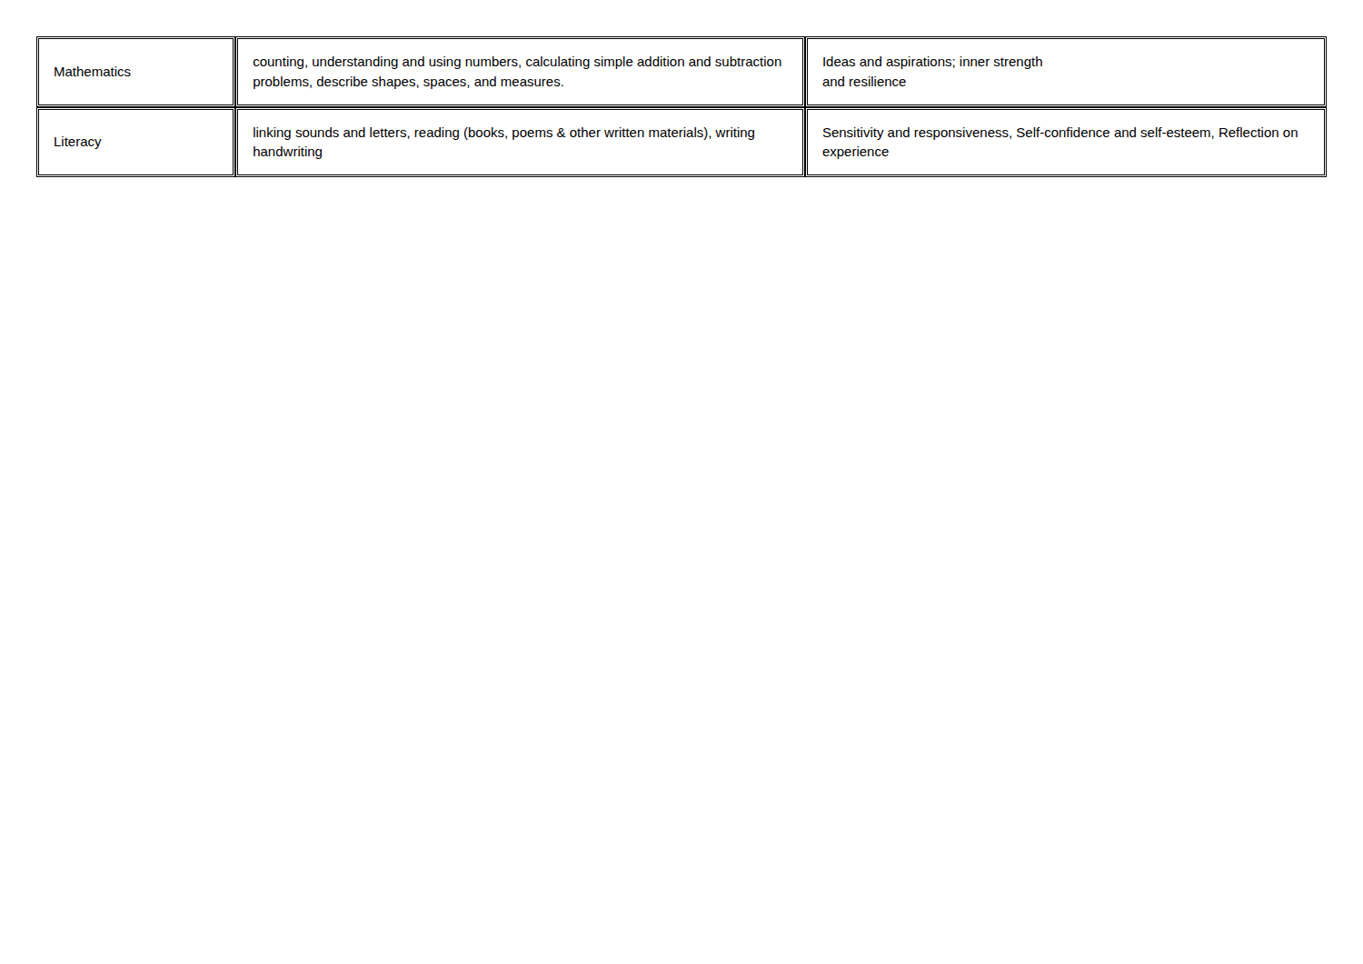| Mathematics | counting, understanding and using numbers, calculating simple addition and subtraction problems, describe shapes, spaces, and measures. | Ideas and aspirations; inner strength and resilience |
| Literacy | linking sounds and letters, reading (books, poems & other written materials), writing handwriting | Sensitivity and responsiveness, Self-confidence and self-esteem, Reflection on experience |